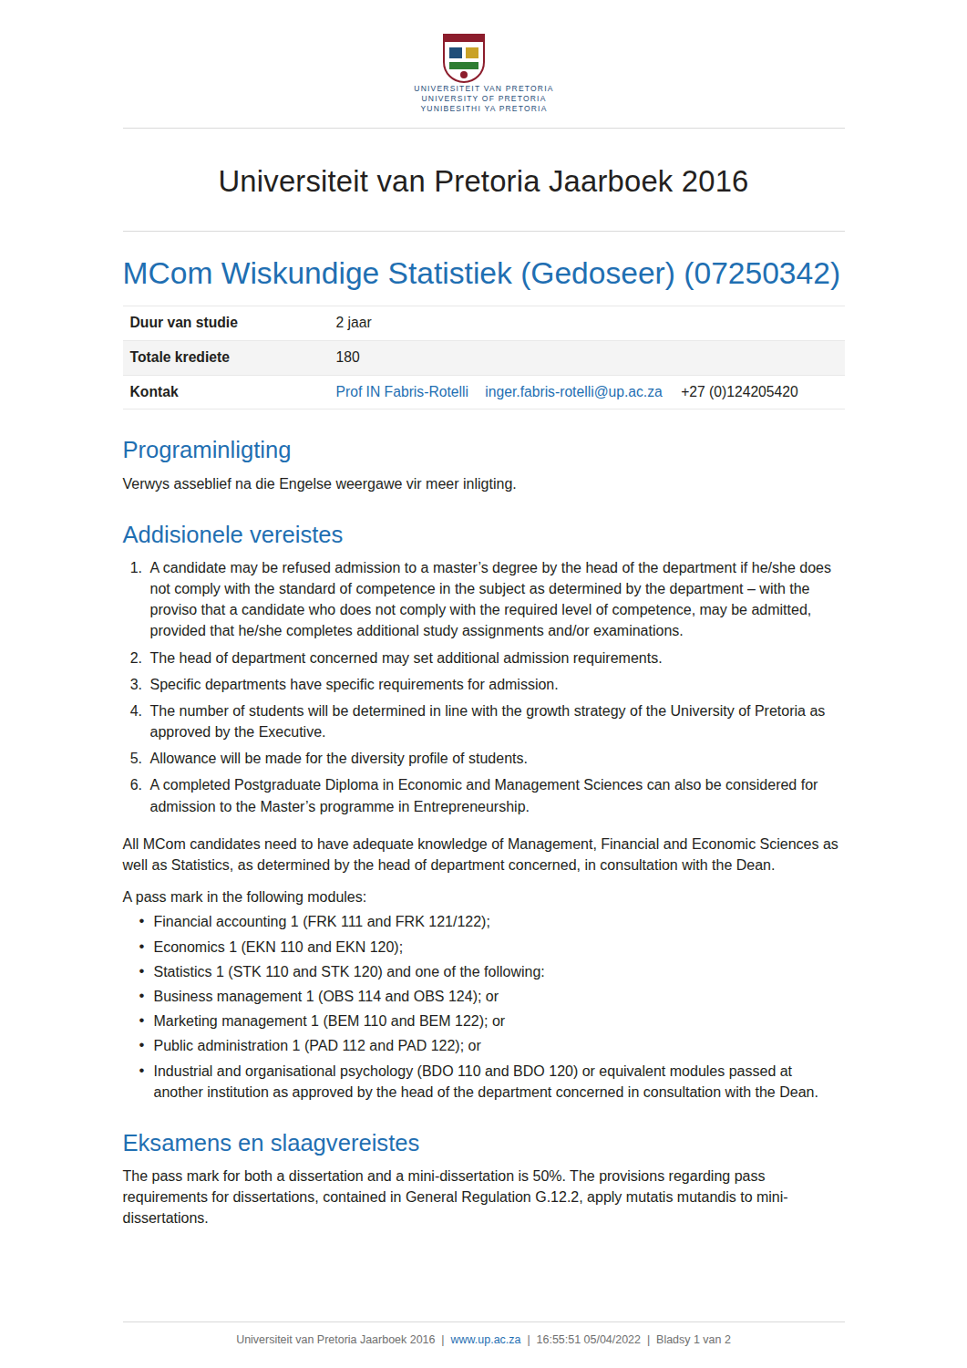UNIVERSITEIT VAN PRETORIA UNIVERSITY OF PRETORIA YUNIBESITHI YA PRETORIA
Universiteit van Pretoria Jaarboek 2016
MCom Wiskundige Statistiek (Gedoseer) (07250342)
| Duur van studie | 2 jaar |
| Totale krediete | 180 |
| Kontak | Prof IN Fabris-Rotelli inger.fabris-rotelli@up.ac.za +27 (0)124205420 |
Programinligting
Verwys asseblief na die Engelse weergawe vir meer inligting.
Addisionele vereistes
A candidate may be refused admission to a master’s degree by the head of the department if he/she does not comply with the standard of competence in the subject as determined by the department – with the proviso that a candidate who does not comply with the required level of competence, may be admitted, provided that he/she completes additional study assignments and/or examinations.
The head of department concerned may set additional admission requirements.
Specific departments have specific requirements for admission.
The number of students will be determined in line with the growth strategy of the University of Pretoria as approved by the Executive.
Allowance will be made for the diversity profile of students.
A completed Postgraduate Diploma in Economic and Management Sciences can also be considered for admission to the Master’s programme in Entrepreneurship.
All MCom candidates need to have adequate knowledge of Management, Financial and Economic Sciences as well as Statistics, as determined by the head of department concerned, in consultation with the Dean.
A pass mark in the following modules:
Financial accounting 1 (FRK 111 and FRK 121/122);
Economics 1 (EKN 110 and EKN 120);
Statistics 1 (STK 110 and STK 120) and one of the following:
Business management 1 (OBS 114 and OBS 124); or
Marketing management 1 (BEM 110 and BEM 122); or
Public administration 1 (PAD 112 and PAD 122); or
Industrial and organisational psychology (BDO 110 and BDO 120) or equivalent modules passed at another institution as approved by the head of the department concerned in consultation with the Dean.
Eksamens en slaagvereistes
The pass mark for both a dissertation and a mini-dissertation is 50%. The provisions regarding pass requirements for dissertations, contained in General Regulation G.12.2, apply mutatis mutandis to mini-dissertations.
Universiteit van Pretoria Jaarboek 2016 | www.up.ac.za | 16:55:51 05/04/2022 | Bladsy 1 van 2